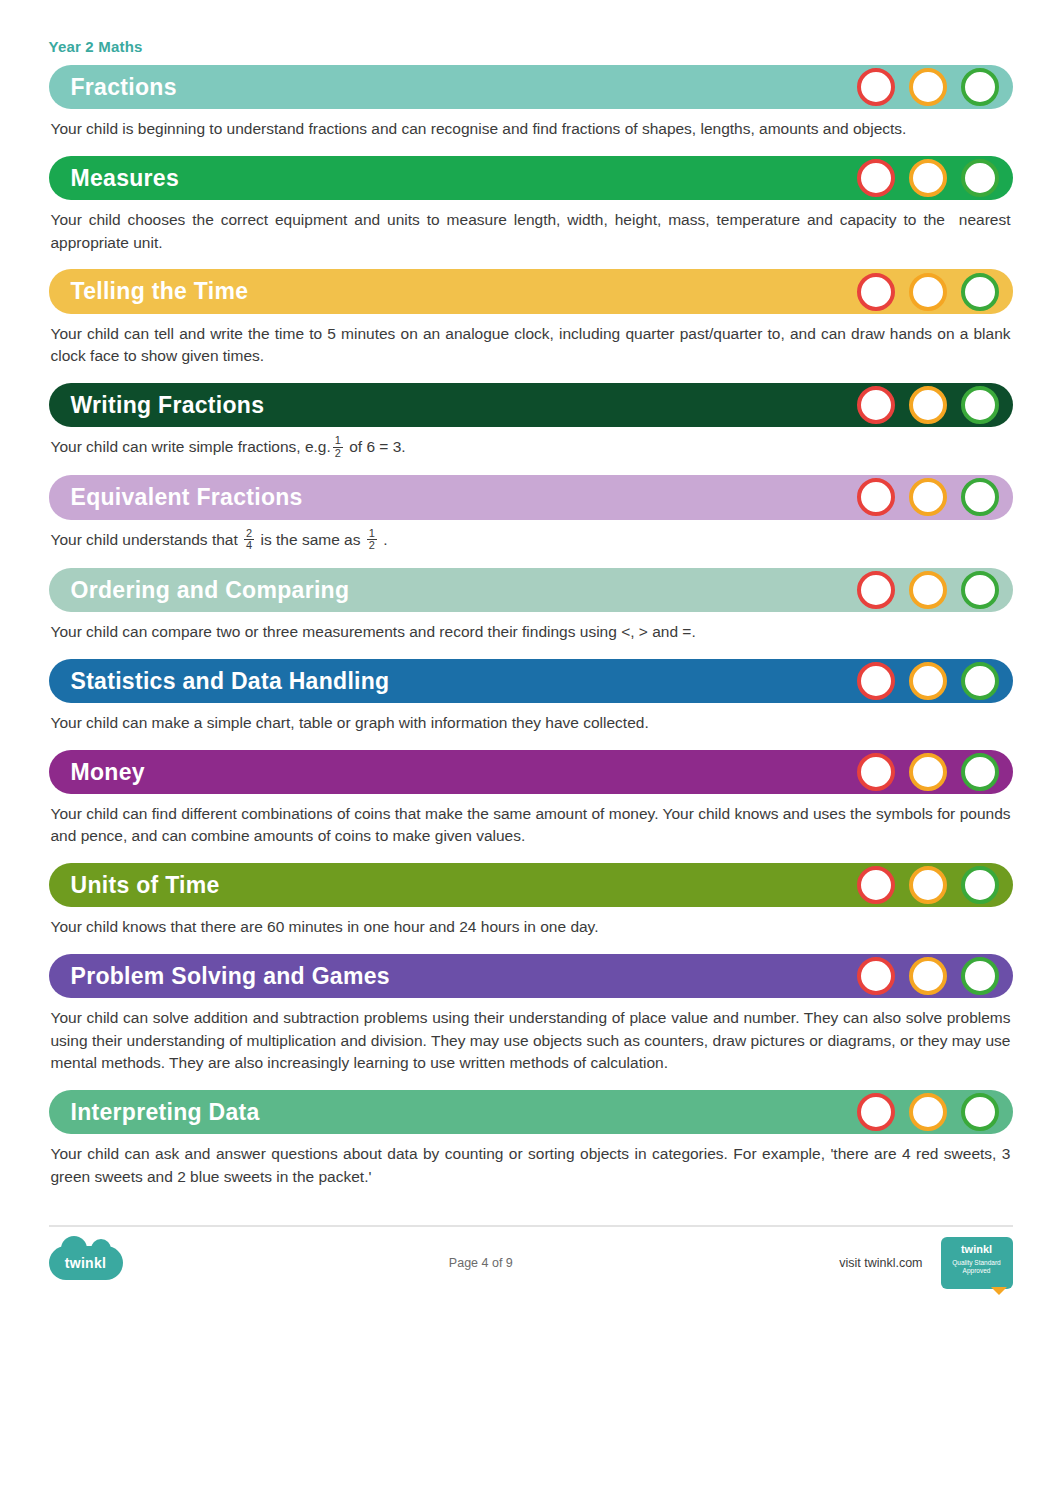Year 2 Maths
Fractions
Your child is beginning to understand fractions and can recognise and find fractions of shapes, lengths, amounts and objects.
Measures
Your child chooses the correct equipment and units to measure length, width, height, mass, temperature and capacity to the nearest appropriate unit.
Telling the Time
Your child can tell and write the time to 5 minutes on an analogue clock, including quarter past/quarter to, and can draw hands on a blank clock face to show given times.
Writing Fractions
Your child can write simple fractions, e.g.12 of 6 = 3.
Equivalent Fractions
Your child understands that 24 is the same as 12 .
Ordering and Comparing
Your child can compare two or three measurements and record their findings using <, > and =.
Statistics and Data Handling
Your child can make a simple chart, table or graph with information they have collected.
Money
Your child can find different combinations of coins that make the same amount of money. Your child knows and uses the symbols for pounds and pence, and can combine amounts of coins to make given values.
Units of Time
Your child knows that there are 60 minutes in one hour and 24 hours in one day.
Problem Solving and Games
Your child can solve addition and subtraction problems using their understanding of place value and number. They can also solve problems using their understanding of multiplication and division. They may use objects such as counters, draw pictures or diagrams, or they may use mental methods. They are also increasingly learning to use written methods of calculation.
Interpreting Data
Your child can ask and answer questions about data by counting or sorting objects in categories. For example, 'there are 4 red sweets, 3 green sweets and 2 blue sweets in the packet.'
twinkl
Page 4 of 9
visit twinkl.com
twinkl Quality Standard
Approved